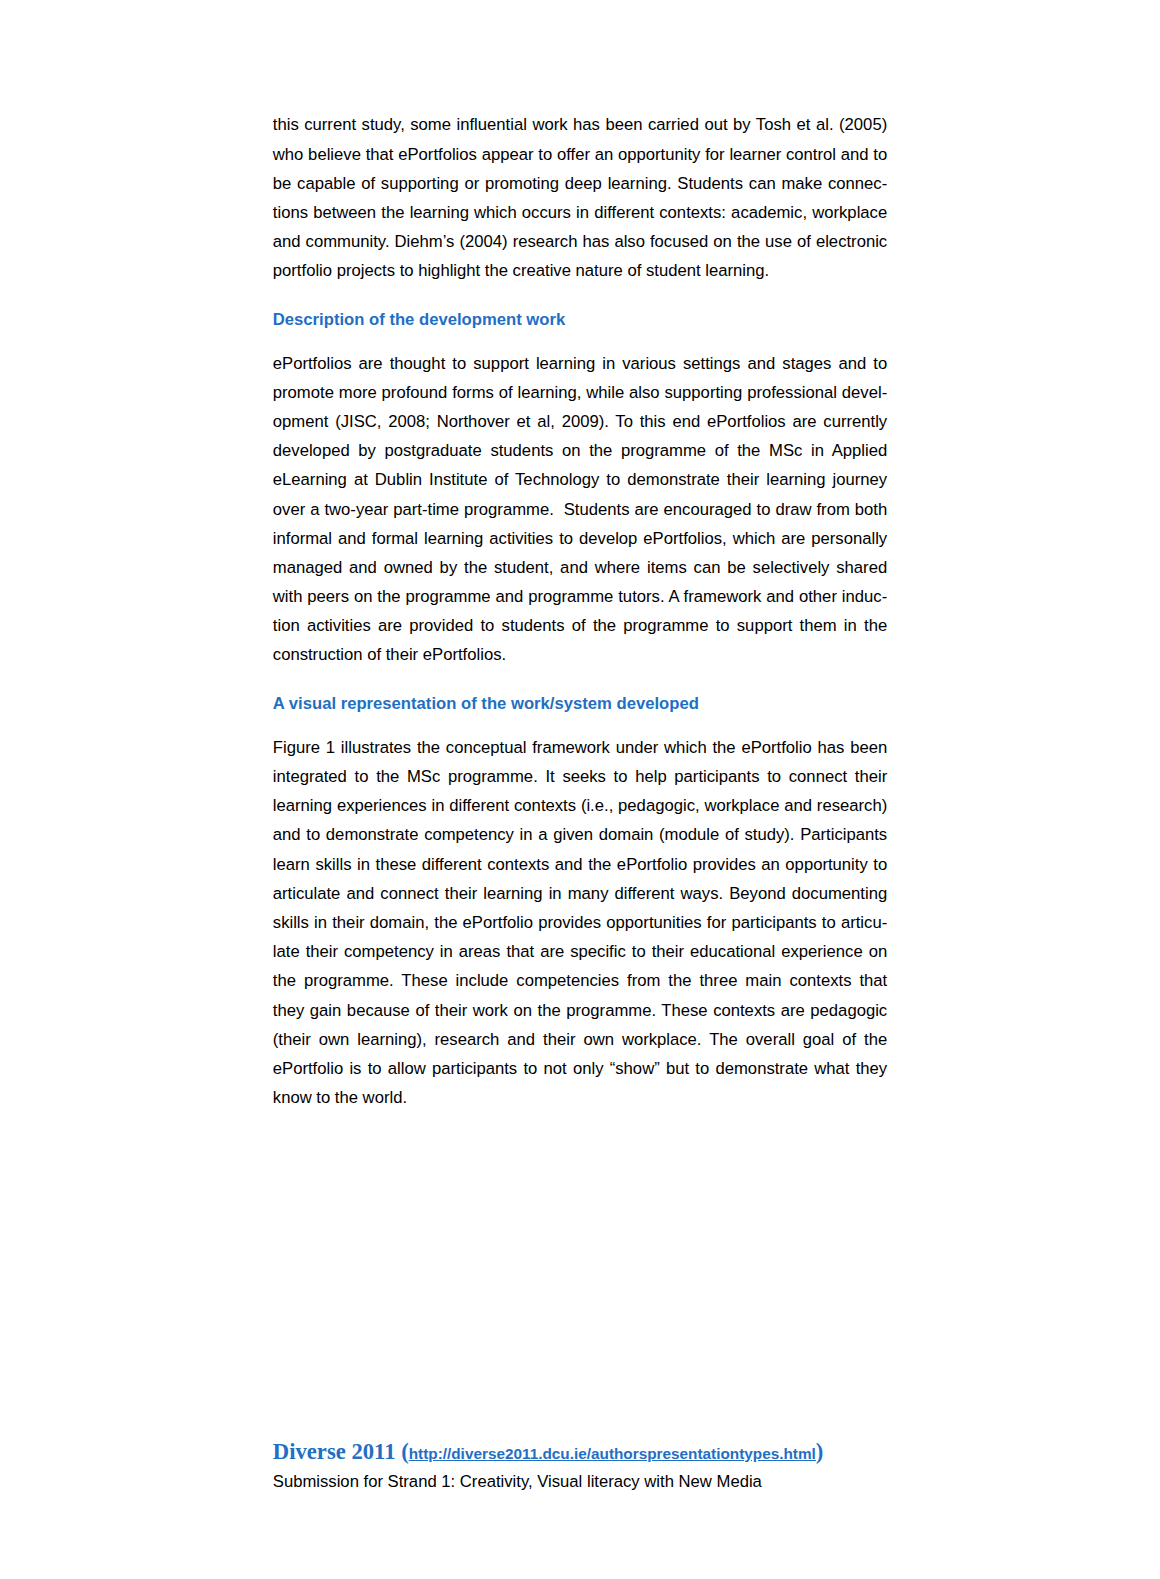this current study, some influential work has been carried out by Tosh et al. (2005) who believe that ePortfolios appear to offer an opportunity for learner control and to be capable of supporting or promoting deep learning. Students can make connections between the learning which occurs in different contexts: academic, workplace and community. Diehm’s (2004) research has also focused on the use of electronic portfolio projects to highlight the creative nature of student learning.
Description of the development work
ePortfolios are thought to support learning in various settings and stages and to promote more profound forms of learning, while also supporting professional development (JISC, 2008; Northover et al, 2009). To this end ePortfolios are currently developed by postgraduate students on the programme of the MSc in Applied eLearning at Dublin Institute of Technology to demonstrate their learning journey over a two-year part-time programme. Students are encouraged to draw from both informal and formal learning activities to develop ePortfolios, which are personally managed and owned by the student, and where items can be selectively shared with peers on the programme and programme tutors. A framework and other induction activities are provided to students of the programme to support them in the construction of their ePortfolios.
A visual representation of the work/system developed
Figure 1 illustrates the conceptual framework under which the ePortfolio has been integrated to the MSc programme. It seeks to help participants to connect their learning experiences in different contexts (i.e., pedagogic, workplace and research) and to demonstrate competency in a given domain (module of study). Participants learn skills in these different contexts and the ePortfolio provides an opportunity to articulate and connect their learning in many different ways. Beyond documenting skills in their domain, the ePortfolio provides opportunities for participants to articulate their competency in areas that are specific to their educational experience on the programme. These include competencies from the three main contexts that they gain because of their work on the programme. These contexts are pedagogic (their own learning), research and their own workplace. The overall goal of the ePortfolio is to allow participants to not only “show” but to demonstrate what they know to the world.
Diverse 2011 (http://diverse2011.dcu.ie/authorspresentationtypes.html)
Submission for Strand 1: Creativity, Visual literacy with New Media